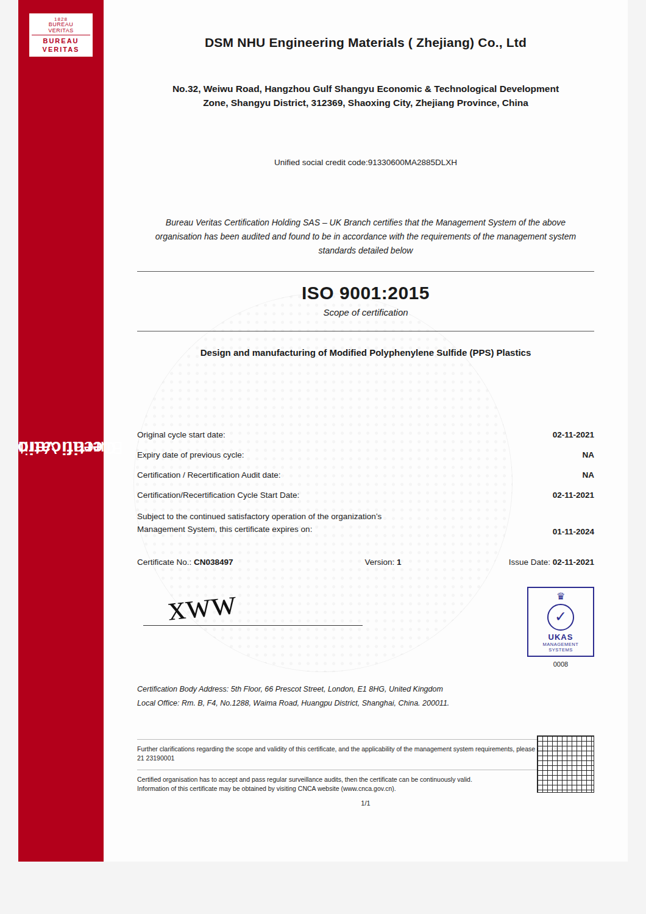1828 BUREAU
VERITAS
BUREAU
VERITAS
Bureau Veritas Certification
DSM NHU Engineering Materials ( Zhejiang) Co., Ltd
No.32, Weiwu Road, Hangzhou Gulf Shangyu Economic & Technological Development
Zone, Shangyu District, 312369, Shaoxing City, Zhejiang Province, China
Unified social credit code:91330600MA2885DLXH
Bureau Veritas Certification Holding SAS – UK Branch certifies that the Management System of the above organisation has been audited and found to be in accordance with the requirements of the management system standards detailed below
ISO 9001:2015
Scope of certification
Design and manufacturing of Modified Polyphenylene Sulfide (PPS) Plastics
| Original cycle start date: | 02-11-2021 |
| Expiry date of previous cycle: | NA |
| Certification / Recertification Audit date: | NA |
| Certification/Recertification Cycle Start Date: | 02-11-2021 |
| Subject to the continued satisfactory operation of the organization’s Management System, this certificate expires on: | 01-11-2024 |
Certificate No.: CN038497 Version: 1 Issue Date: 02-11-2021
xww
♛
✓
UKAS
MANAGEMENT
SYSTEMS
0008
Certification Body Address: 5th Floor, 66 Prescot Street, London, E1 8HG, United Kingdom
Local Office: Rm. B, F4, No.1288, Waima Road, Huangpu District, Shanghai, China. 200011.
Further clarifications regarding the scope and validity of this certificate, and the applicability of the management system requirements, please call: +86 21 23190001
Certified organisation has to accept and pass regular surveillance audits, then the certificate can be continuously valid.
Information of this certificate may be obtained by visiting CNCA website (www.cnca.gov.cn).
1/1